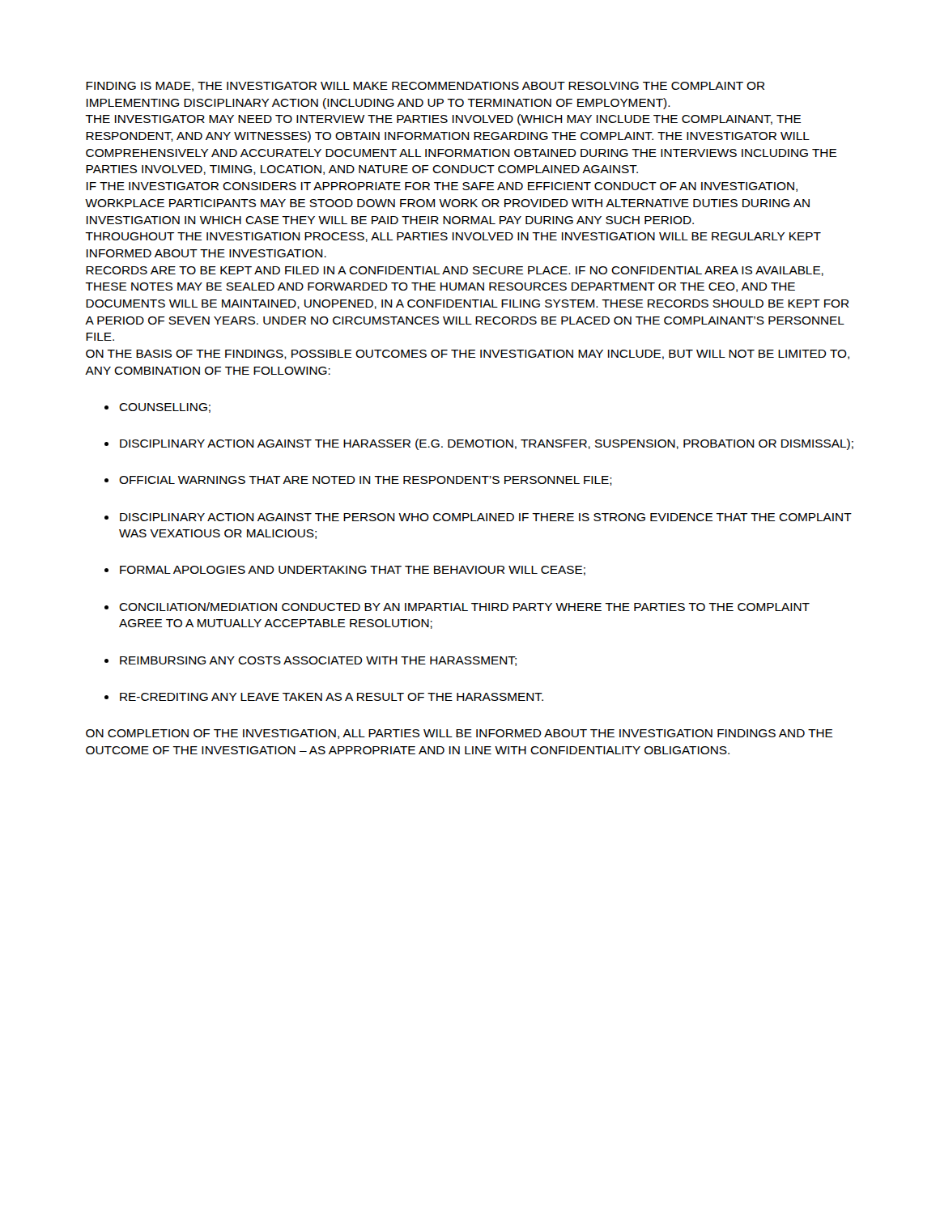Finding is made, the investigator will make recommendations about resolving the complaint or implementing disciplinary action (including and up to termination of employment).
The investigator may need to interview the parties involved (which may include the complainant, the respondent, and any witnesses) to obtain information regarding the complaint. The investigator will comprehensively and accurately document all information obtained during the interviews including the parties involved, timing, location, and nature of conduct complained against.
If the investigator considers it appropriate for the safe and efficient conduct of an investigation, workplace participants may be stood down from work or provided with alternative duties during an investigation in which case they will be paid their normal pay during any such period.
Throughout the investigation process, all parties involved in the investigation will be regularly kept informed about the investigation.
Records are to be kept and filed in a confidential and secure place. If no confidential area is available, these notes may be sealed and forwarded to the Human Resources Department or the CEO, and the documents will be maintained, unopened, in a confidential filing system. These records should be kept for a period of seven years. Under no circumstances will records be placed on the complainant’s personnel file.
On the basis of the findings, possible outcomes of the investigation may include, but will not be limited to, any combination of the following:
Counselling;
Disciplinary action against the harasser (e.g. demotion, transfer, suspension, probation or dismissal);
Official warnings that are noted in the respondent’s personnel file;
Disciplinary action against the person who complained if there is strong evidence that the complaint was vexatious or malicious;
Formal apologies and undertaking that the behaviour will cease;
Conciliation/mediation conducted by an impartial third party where the parties to the complaint agree to a mutually acceptable resolution;
Reimbursing any costs associated with the harassment;
Re-crediting any leave taken as a result of the harassment.
On completion of the investigation, all parties will be informed about the investigation findings and the outcome of the investigation – as appropriate and in line with confidentiality obligations.